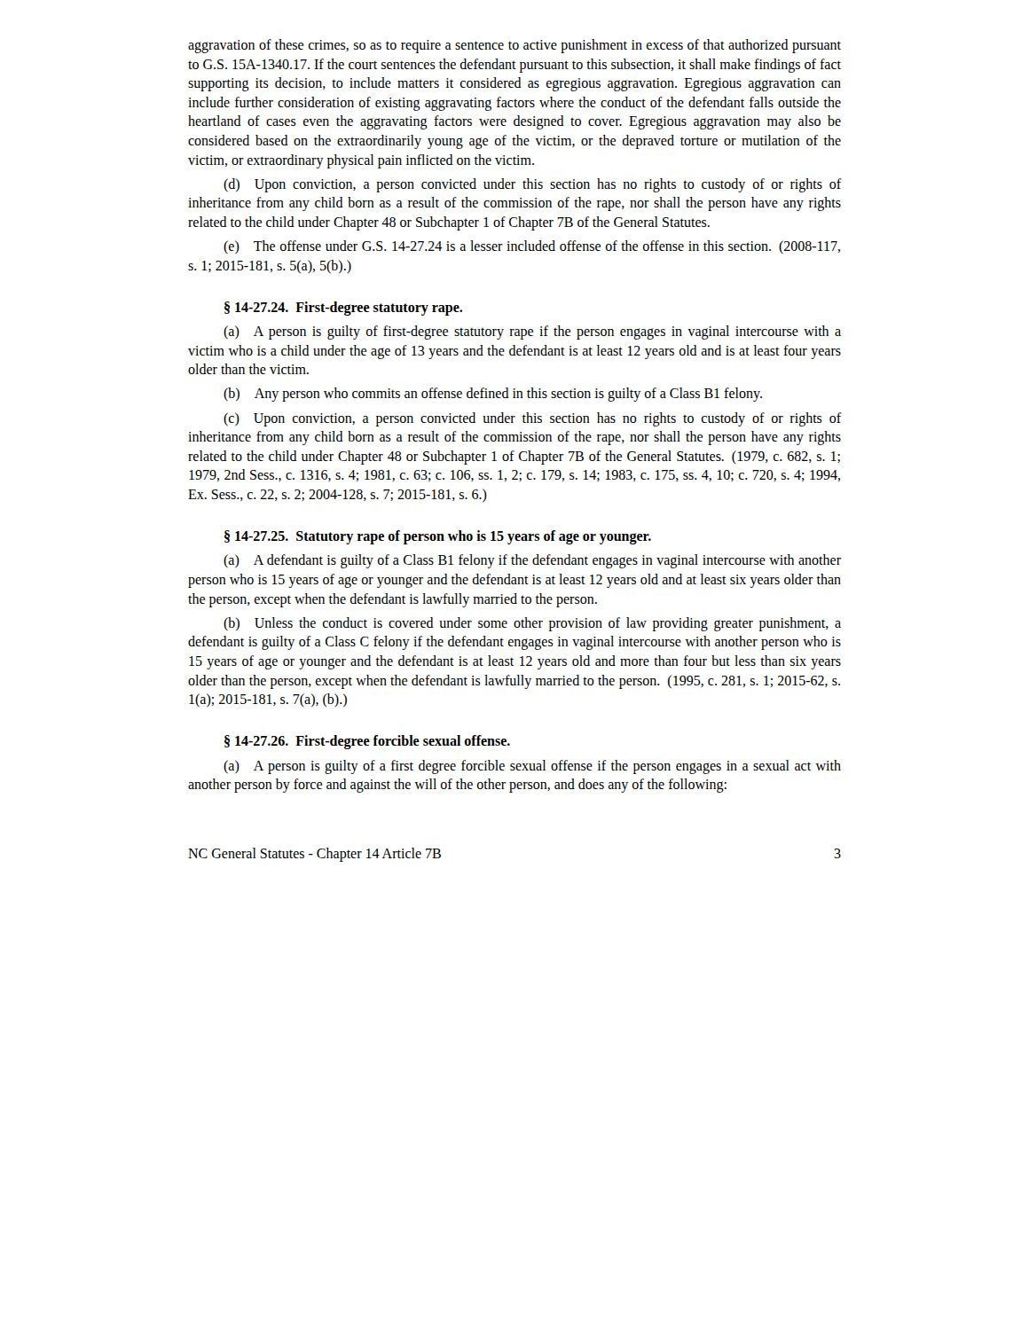aggravation of these crimes, so as to require a sentence to active punishment in excess of that authorized pursuant to G.S. 15A-1340.17. If the court sentences the defendant pursuant to this subsection, it shall make findings of fact supporting its decision, to include matters it considered as egregious aggravation. Egregious aggravation can include further consideration of existing aggravating factors where the conduct of the defendant falls outside the heartland of cases even the aggravating factors were designed to cover. Egregious aggravation may also be considered based on the extraordinarily young age of the victim, or the depraved torture or mutilation of the victim, or extraordinary physical pain inflicted on the victim.
(d) Upon conviction, a person convicted under this section has no rights to custody of or rights of inheritance from any child born as a result of the commission of the rape, nor shall the person have any rights related to the child under Chapter 48 or Subchapter 1 of Chapter 7B of the General Statutes.
(e) The offense under G.S. 14-27.24 is a lesser included offense of the offense in this section. (2008-117, s. 1; 2015-181, s. 5(a), 5(b).)
§ 14-27.24. First-degree statutory rape.
(a) A person is guilty of first-degree statutory rape if the person engages in vaginal intercourse with a victim who is a child under the age of 13 years and the defendant is at least 12 years old and is at least four years older than the victim.
(b) Any person who commits an offense defined in this section is guilty of a Class B1 felony.
(c) Upon conviction, a person convicted under this section has no rights to custody of or rights of inheritance from any child born as a result of the commission of the rape, nor shall the person have any rights related to the child under Chapter 48 or Subchapter 1 of Chapter 7B of the General Statutes. (1979, c. 682, s. 1; 1979, 2nd Sess., c. 1316, s. 4; 1981, c. 63; c. 106, ss. 1, 2; c. 179, s. 14; 1983, c. 175, ss. 4, 10; c. 720, s. 4; 1994, Ex. Sess., c. 22, s. 2; 2004-128, s. 7; 2015-181, s. 6.)
§ 14-27.25. Statutory rape of person who is 15 years of age or younger.
(a) A defendant is guilty of a Class B1 felony if the defendant engages in vaginal intercourse with another person who is 15 years of age or younger and the defendant is at least 12 years old and at least six years older than the person, except when the defendant is lawfully married to the person.
(b) Unless the conduct is covered under some other provision of law providing greater punishment, a defendant is guilty of a Class C felony if the defendant engages in vaginal intercourse with another person who is 15 years of age or younger and the defendant is at least 12 years old and more than four but less than six years older than the person, except when the defendant is lawfully married to the person. (1995, c. 281, s. 1; 2015-62, s. 1(a); 2015-181, s. 7(a), (b).)
§ 14-27.26. First-degree forcible sexual offense.
(a) A person is guilty of a first degree forcible sexual offense if the person engages in a sexual act with another person by force and against the will of the other person, and does any of the following:
NC General Statutes - Chapter 14 Article 7B 3